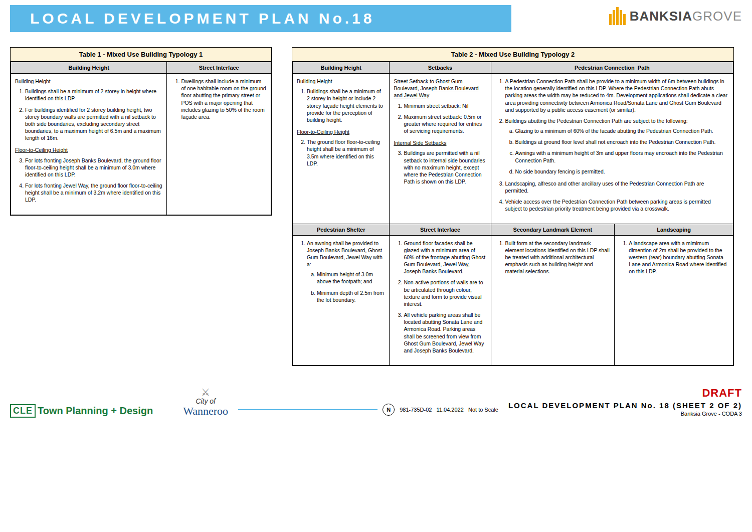LOCAL DEVELOPMENT PLAN No.18
BANKSIA GROVE
Table 1 - Mixed Use Building Typology 1
| Building Height | Street Interface |
| --- | --- |
| Building Height Buildings shall be a minimum of 2 storey in height where identified on this LDP For buildings identified for 2 storey building height, two storey boundary walls are permitted with a nil setback to both side boundaries, excluding secondary street boundaries, to a maximum height of 6.5m and a maximum length of 16m. Floor-to-Ceiling Height For lots fronting Joseph Banks Boulevard, the ground floor floor-to-ceiling height shall be a minimum of 3.0m where identified on this LDP. For lots fronting Jewel Way, the ground floor floor-to-ceiling height shall be a minimum of 3.2m where identified on this LDP. | Dwellings shall include a minimum of one habitable room on the ground floor abutting the primary street or POS with a major opening that includes glazing to 50% of the room façade area. |
Table 2 - Mixed Use Building Typology 2
| Building Height | Setbacks | Pedestrian Connection Path |
| --- | --- | --- |
| Building Height Buildings shall be a minimum of 2 storey in height or include 2 storey façade height elements to provide for the perception of building height. Floor-to-Ceiling Height The ground floor floor-to-ceiling height shall be a minimum of 3.5m where identified on this LDP. | Street Setback to Ghost Gum Boulevard, Joseph Banks Boulevard and Jewel Way Minimum street setback: Nil Maximum street setback: 0.5m or greater where required for entries of servicing requirements. Internal Side Setbacks Buildings are permitted with a nil setback to internal side boundaries with no maximum height, except where the Pedestrian Connection Path is shown on this LDP. | A Pedestrian Connection Path shall be provide to a minimum width of 6m between buildings in the location generally identified on this LDP. Where the Pedestrian Connection Path abuts parking areas the width may be reduced to 4m. Development applications shall dedicate a clear area providing connectivity between Armonica Road/Sonata Lane and Ghost Gum Boulevard and supported by a public access easement (or similar). Buildings abutting the Pedestrian Connection Path are subject to the following: Glazing to a minimum of 60% of the facade abutting the Pedestrian Connection Path. Buildings at ground floor level shall not encroach into the Pedestrian Connection Path. Awnings with a minimum height of 3m and upper floors may encroach into the Pedestrian Connection Path. No side boundary fencing is permitted. Landscaping, alfresco and other ancillary uses of the Pedestrian Connection Path are permitted. Vehicle access over the Pedestrian Connection Path between parking areas is permitted subject to pedestrian priority treatment being provided via a crosswalk. |
| Pedestrian Shelter | Street Interface | Secondary Landmark Element | Landscaping |
| An awning shall be provided to Joseph Banks Boulevard, Ghost Gum Boulevard, Jewel Way with a: Minimum height of 3.0m above the footpath; and Minimum depth of 2.5m from the lot boundary. | Ground floor facades shall be glazed with a minimum area of 60% of the frontage abutting Ghost Gum Boulevard, Jewel Way, Joseph Banks Boulevard. Non-active portions of walls are to be articulated through colour, texture and form to provide visual interest. All vehicle parking areas shall be located abutting Sonata Lane and Armonica Road. Parking areas shall be screened from view from Ghost Gum Boulevard, Jewel Way and Joseph Banks Boulevard. | Built form at the secondary landmark element locations identified on this LDP shall be treated with additional architectural emphasis such as building height and material selections. | A landscape area with a mimimum dimention of 2m shall be provided to the western (rear) boundary abutting Sonata Lane and Armonica Road where identified on this LDP. |
CLE
Town Planning + Design
⚔
City of
Wanneroo
N
981-735D-02 11.04.2022 Not to Scale
DRAFT
LOCAL DEVELOPMENT PLAN No. 18 (SHEET 2 OF 2)
Banksia Grove - CODA 3